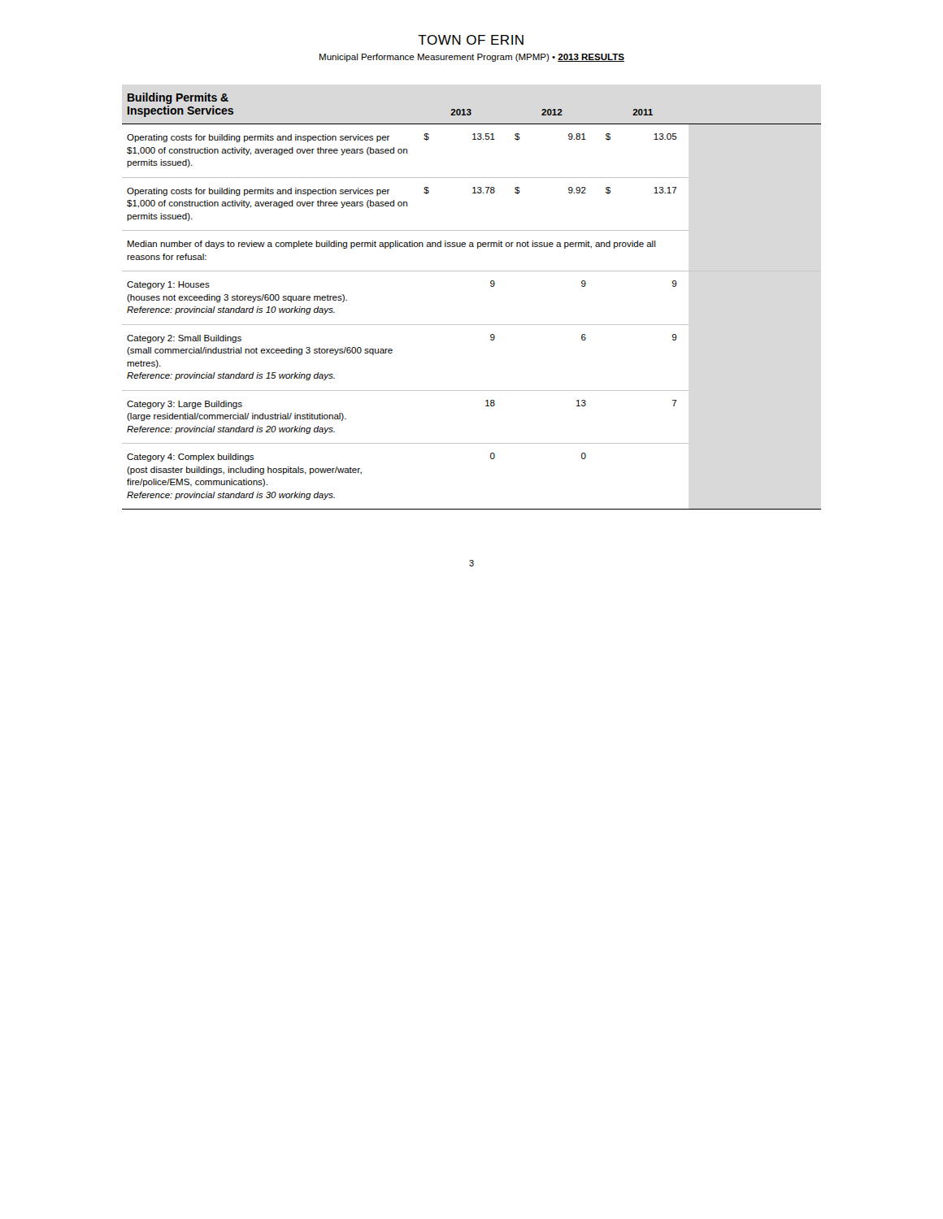TOWN OF ERIN
Municipal Performance Measurement Program (MPMP) • 2013 RESULTS
| Building Permits & Inspection Services | 2013 | 2012 | 2011 | |
| --- | --- | --- | --- | --- |
| Operating costs for building permits and inspection services per $1,000 of construction activity, averaged over three years (based on permits issued). | $ 13.51 | $ 9.81 | $ 13.05 | |
| Operating costs for building permits and inspection services per $1,000 of construction activity, averaged over three years (based on permits issued). | $ 13.78 | $ 9.92 | $ 13.17 | |
| Median number of days to review a complete building permit application and issue a permit or not issue a permit, and provide all reasons for refusal: | |
| Category 1: Houses (houses not exceeding 3 storeys/600 square metres). Reference: provincial standard is 10 working days. | 9 | 9 | 9 | |
| Category 2: Small Buildings (small commercial/industrial not exceeding 3 storeys/600 square metres). Reference: provincial standard is 15 working days. | 9 | 6 | 9 | |
| Category 3: Large Buildings (large residential/commercial/ industrial/ institutional). Reference: provincial standard is 20 working days. | 18 | 13 | 7 | |
| Category 4: Complex buildings (post disaster buildings, including hospitals, power/water, fire/police/EMS, communications). Reference: provincial standard is 30 working days. | 0 | 0 | | |
3